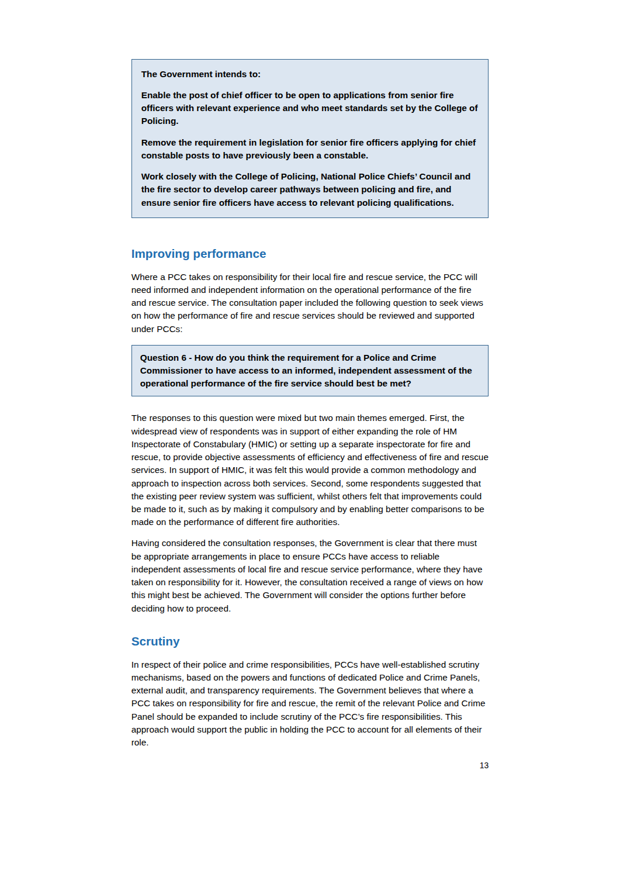The Government intends to:
Enable the post of chief officer to be open to applications from senior fire officers with relevant experience and who meet standards set by the College of Policing.
Remove the requirement in legislation for senior fire officers applying for chief constable posts to have previously been a constable.
Work closely with the College of Policing, National Police Chiefs’ Council and the fire sector to develop career pathways between policing and fire, and ensure senior fire officers have access to relevant policing qualifications.
Improving performance
Where a PCC takes on responsibility for their local fire and rescue service, the PCC will need informed and independent information on the operational performance of the fire and rescue service. The consultation paper included the following question to seek views on how the performance of fire and rescue services should be reviewed and supported under PCCs:
Question 6 - How do you think the requirement for a Police and Crime Commissioner to have access to an informed, independent assessment of the operational performance of the fire service should best be met?
The responses to this question were mixed but two main themes emerged. First, the widespread view of respondents was in support of either expanding the role of HM Inspectorate of Constabulary (HMIC) or setting up a separate inspectorate for fire and rescue, to provide objective assessments of efficiency and effectiveness of fire and rescue services. In support of HMIC, it was felt this would provide a common methodology and approach to inspection across both services. Second, some respondents suggested that the existing peer review system was sufficient, whilst others felt that improvements could be made to it, such as by making it compulsory and by enabling better comparisons to be made on the performance of different fire authorities.
Having considered the consultation responses, the Government is clear that there must be appropriate arrangements in place to ensure PCCs have access to reliable independent assessments of local fire and rescue service performance, where they have taken on responsibility for it. However, the consultation received a range of views on how this might best be achieved. The Government will consider the options further before deciding how to proceed.
Scrutiny
In respect of their police and crime responsibilities, PCCs have well-established scrutiny mechanisms, based on the powers and functions of dedicated Police and Crime Panels, external audit, and transparency requirements. The Government believes that where a PCC takes on responsibility for fire and rescue, the remit of the relevant Police and Crime Panel should be expanded to include scrutiny of the PCC’s fire responsibilities. This approach would support the public in holding the PCC to account for all elements of their role.
13